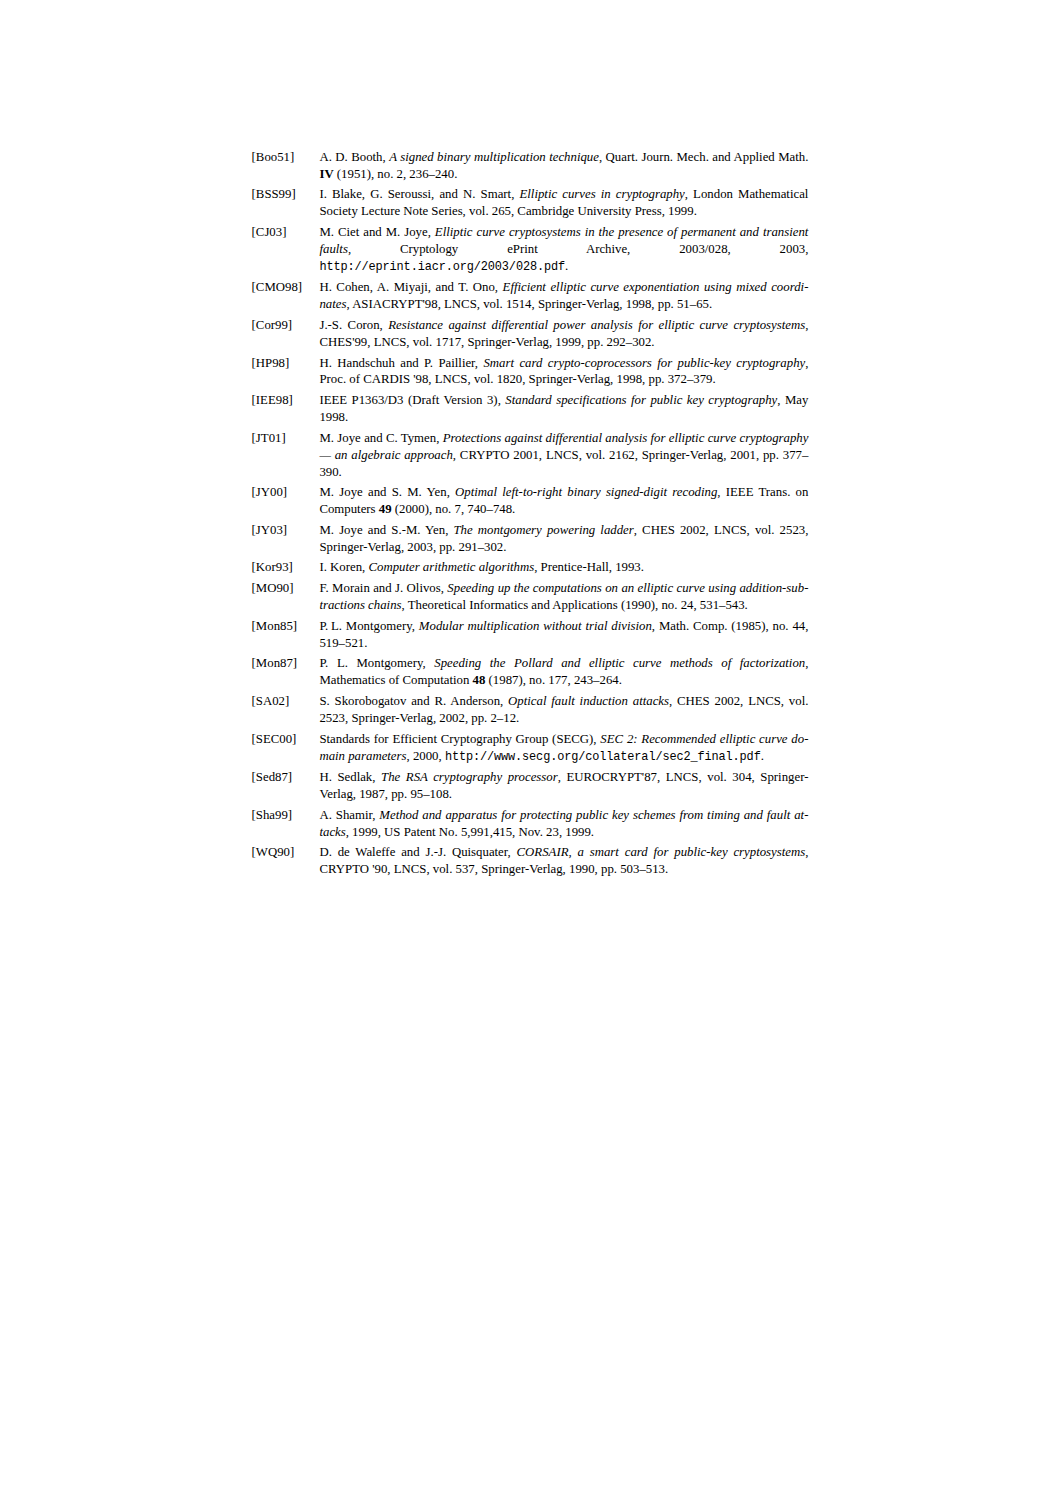[Boo51]
A. D. Booth, A signed binary multiplication technique, Quart. Journ. Mech. and Applied Math. IV (1951), no. 2, 236–240.
[BSS99]
I. Blake, G. Seroussi, and N. Smart, Elliptic curves in cryptography, London Mathematical Society Lecture Note Series, vol. 265, Cambridge University Press, 1999.
[CJ03]
M. Ciet and M. Joye, Elliptic curve cryptosystems in the presence of permanent and transient faults, Cryptology ePrint Archive, 2003/028, 2003, http://eprint.iacr.org/2003/028.pdf.
[CMO98]
H. Cohen, A. Miyaji, and T. Ono, Efficient elliptic curve exponentiation using mixed coordinates, ASIACRYPT'98, LNCS, vol. 1514, Springer-Verlag, 1998, pp. 51–65.
[Cor99]
J.-S. Coron, Resistance against differential power analysis for elliptic curve cryptosystems, CHES'99, LNCS, vol. 1717, Springer-Verlag, 1999, pp. 292–302.
[HP98]
H. Handschuh and P. Paillier, Smart card crypto-coprocessors for public-key cryptography, Proc. of CARDIS '98, LNCS, vol. 1820, Springer-Verlag, 1998, pp. 372–379.
[IEE98]
IEEE P1363/D3 (Draft Version 3), Standard specifications for public key cryptography, May 1998.
[JT01]
M. Joye and C. Tymen, Protections against differential analysis for elliptic curve cryptography — an algebraic approach, CRYPTO 2001, LNCS, vol. 2162, Springer-Verlag, 2001, pp. 377–390.
[JY00]
M. Joye and S. M. Yen, Optimal left-to-right binary signed-digit recoding, IEEE Trans. on Computers 49 (2000), no. 7, 740–748.
[JY03]
M. Joye and S.-M. Yen, The montgomery powering ladder, CHES 2002, LNCS, vol. 2523, Springer-Verlag, 2003, pp. 291–302.
[Kor93]
I. Koren, Computer arithmetic algorithms, Prentice-Hall, 1993.
[MO90]
F. Morain and J. Olivos, Speeding up the computations on an elliptic curve using addition-subtractions chains, Theoretical Informatics and Applications (1990), no. 24, 531–543.
[Mon85]
P. L. Montgomery, Modular multiplication without trial division, Math. Comp. (1985), no. 44, 519–521.
[Mon87]
P. L. Montgomery, Speeding the Pollard and elliptic curve methods of factorization, Mathematics of Computation 48 (1987), no. 177, 243–264.
[SA02]
S. Skorobogatov and R. Anderson, Optical fault induction attacks, CHES 2002, LNCS, vol. 2523, Springer-Verlag, 2002, pp. 2–12.
[SEC00]
Standards for Efficient Cryptography Group (SECG), SEC 2: Recommended elliptic curve domain parameters, 2000, http://www.secg.org/collateral/sec2_final.pdf.
[Sed87]
H. Sedlak, The RSA cryptography processor, EUROCRYPT'87, LNCS, vol. 304, Springer-Verlag, 1987, pp. 95–108.
[Sha99]
A. Shamir, Method and apparatus for protecting public key schemes from timing and fault attacks, 1999, US Patent No. 5,991,415, Nov. 23, 1999.
[WQ90]
D. de Waleffe and J.-J. Quisquater, CORSAIR, a smart card for public-key cryptosystems, CRYPTO '90, LNCS, vol. 537, Springer-Verlag, 1990, pp. 503–513.